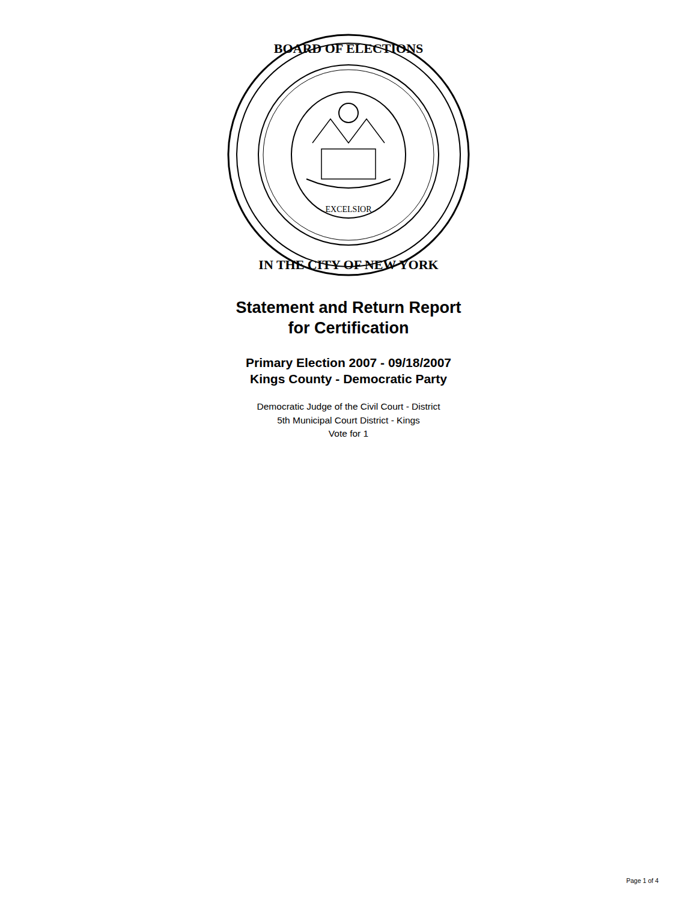Statement and Return Report
for Certification
Primary Election 2007 - 09/18/2007
Kings County - Democratic Party
Democratic Judge of the Civil Court - District
5th Municipal Court District - Kings
Vote for 1
Page 1 of 4